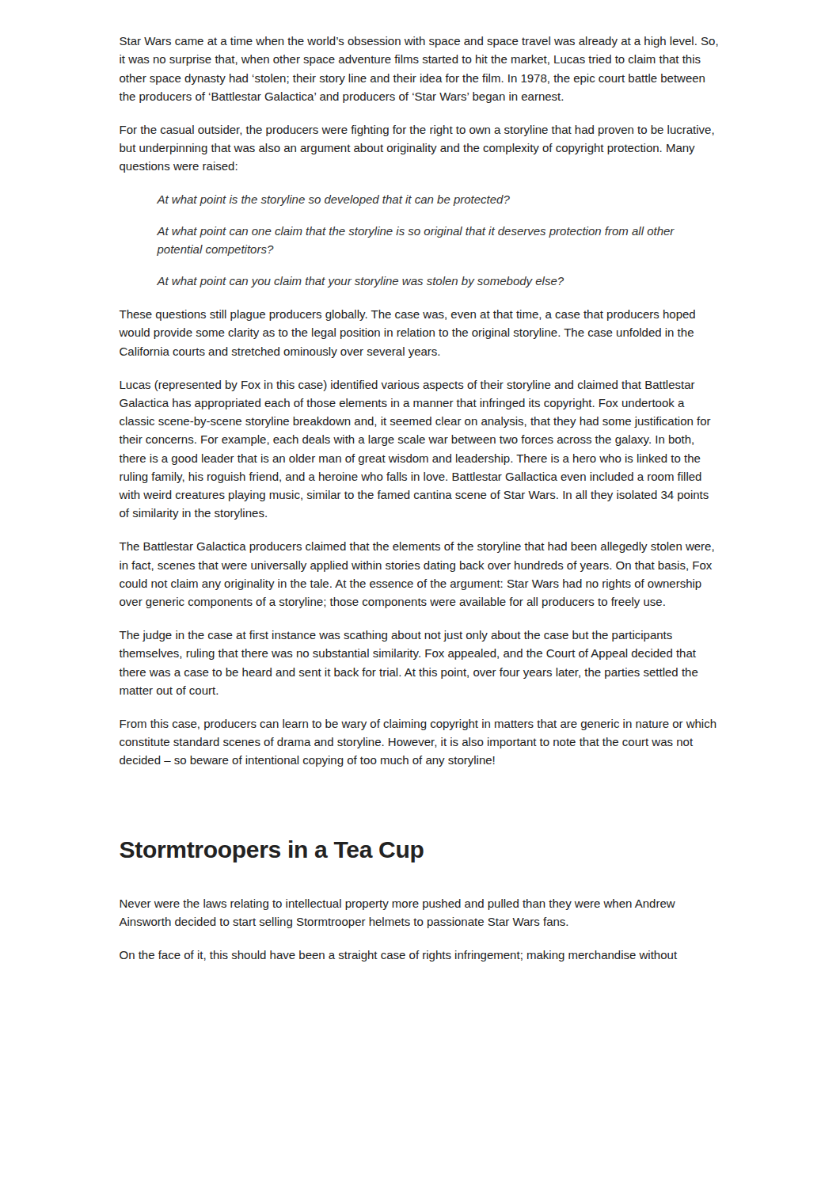Star Wars came at a time when the world’s obsession with space and space travel was already at a high level. So, it was no surprise that, when other space adventure films started to hit the market, Lucas tried to claim that this other space dynasty had ‘stolen; their story line and their idea for the film. In 1978, the epic court battle between the producers of ‘Battlestar Galactica’ and producers of ‘Star Wars’ began in earnest.
For the casual outsider, the producers were fighting for the right to own a storyline that had proven to be lucrative, but underpinning that was also an argument about originality and the complexity of copyright protection. Many questions were raised:
At what point is the storyline so developed that it can be protected?
At what point can one claim that the storyline is so original that it deserves protection from all other potential competitors?
At what point can you claim that your storyline was stolen by somebody else?
These questions still plague producers globally. The case was, even at that time, a case that producers hoped would provide some clarity as to the legal position in relation to the original storyline. The case unfolded in the California courts and stretched ominously over several years.
Lucas (represented by Fox in this case) identified various aspects of their storyline and claimed that Battlestar Galactica has appropriated each of those elements in a manner that infringed its copyright. Fox undertook a classic scene-by-scene storyline breakdown and, it seemed clear on analysis, that they had some justification for their concerns. For example, each deals with a large scale war between two forces across the galaxy. In both, there is a good leader that is an older man of great wisdom and leadership. There is a hero who is linked to the ruling family, his roguish friend, and a heroine who falls in love. Battlestar Gallactica even included a room filled with weird creatures playing music, similar to the famed cantina scene of Star Wars. In all they isolated 34 points of similarity in the storylines.
The Battlestar Galactica producers claimed that the elements of the storyline that had been allegedly stolen were, in fact, scenes that were universally applied within stories dating back over hundreds of years. On that basis, Fox could not claim any originality in the tale. At the essence of the argument: Star Wars had no rights of ownership over generic components of a storyline; those components were available for all producers to freely use.
The judge in the case at first instance was scathing about not just only about the case but the participants themselves, ruling that there was no substantial similarity. Fox appealed, and the Court of Appeal decided that there was a case to be heard and sent it back for trial. At this point, over four years later, the parties settled the matter out of court.
From this case, producers can learn to be wary of claiming copyright in matters that are generic in nature or which constitute standard scenes of drama and storyline. However, it is also important to note that the court was not decided – so beware of intentional copying of too much of any storyline!
Stormtroopers in a Tea Cup
Never were the laws relating to intellectual property more pushed and pulled than they were when Andrew Ainsworth decided to start selling Stormtrooper helmets to passionate Star Wars fans.
On the face of it, this should have been a straight case of rights infringement; making merchandise without